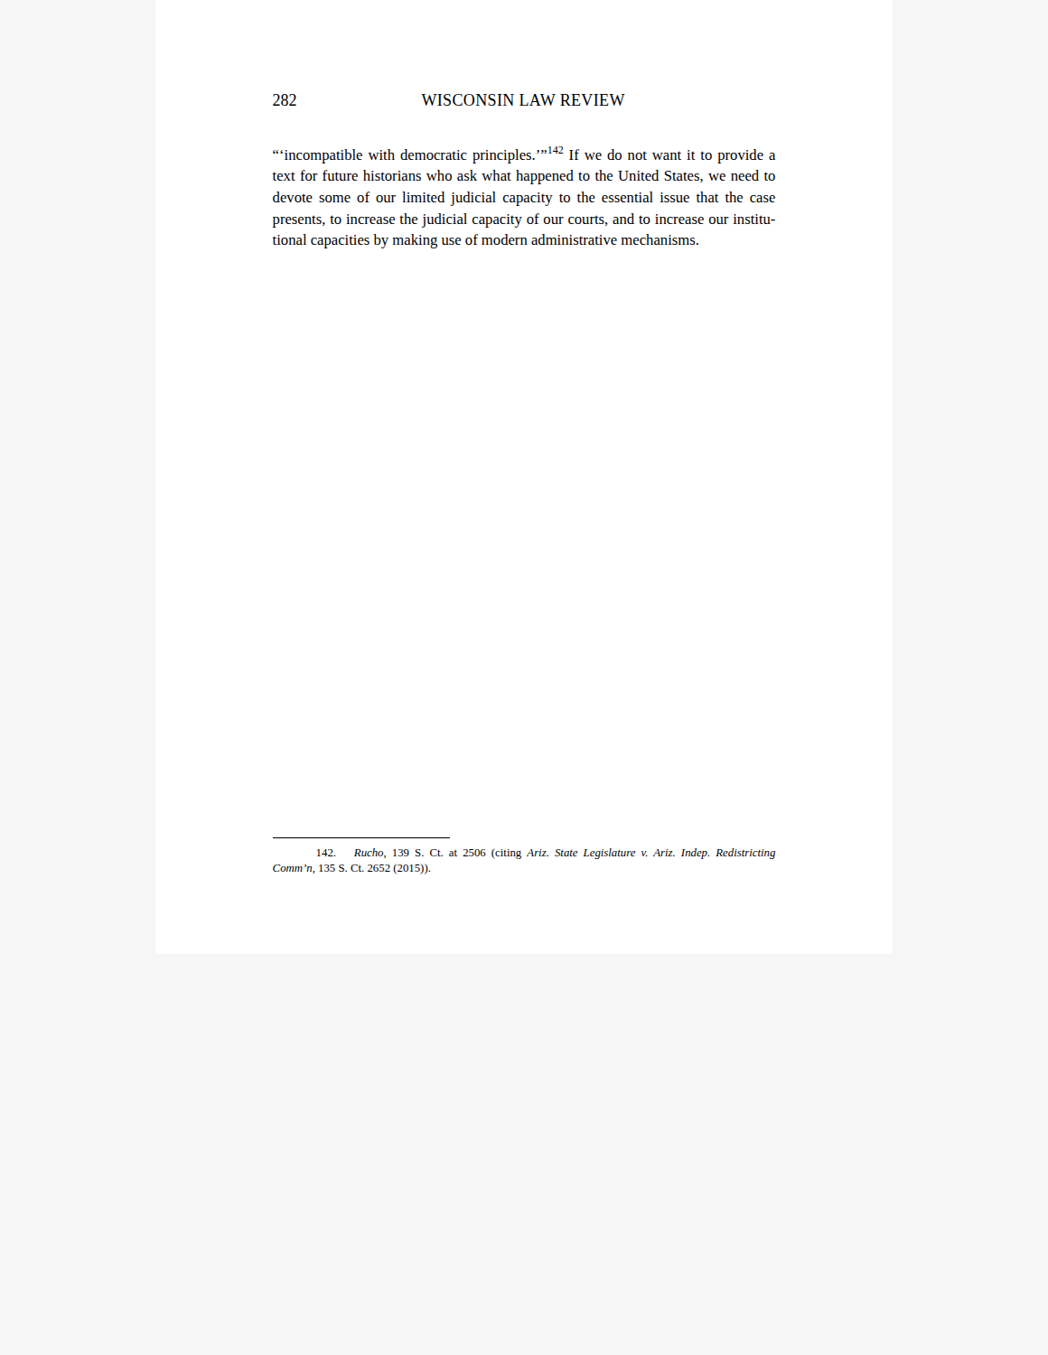282 WISCONSIN LAW REVIEW
“‘incompatible with democratic principles.’”142 If we do not want it to provide a text for future historians who ask what happened to the United States, we need to devote some of our limited judicial capacity to the essential issue that the case presents, to increase the judicial capacity of our courts, and to increase our institutional capacities by making use of modern administrative mechanisms.
142. Rucho, 139 S. Ct. at 2506 (citing Ariz. State Legislature v. Ariz. Indep. Redistricting Comm’n, 135 S. Ct. 2652 (2015)).